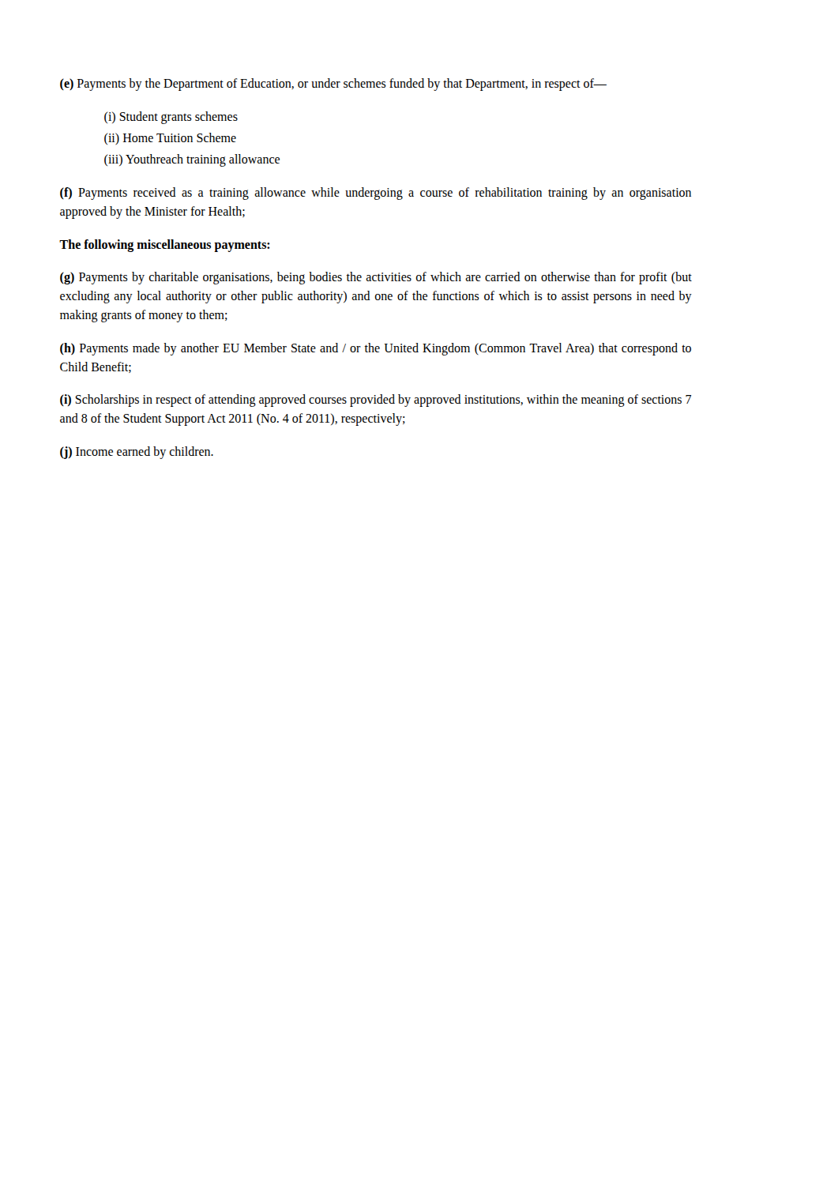(e) Payments by the Department of Education, or under schemes funded by that Department, in respect of—
(i) Student grants schemes
(ii) Home Tuition Scheme
(iii) Youthreach training allowance
(f) Payments received as a training allowance while undergoing a course of rehabilitation training by an organisation approved by the Minister for Health;
The following miscellaneous payments:
(g) Payments by charitable organisations, being bodies the activities of which are carried on otherwise than for profit (but excluding any local authority or other public authority) and one of the functions of which is to assist persons in need by making grants of money to them;
(h) Payments made by another EU Member State and / or the United Kingdom (Common Travel Area) that correspond to Child Benefit;
(i) Scholarships in respect of attending approved courses provided by approved institutions, within the meaning of sections 7 and 8 of the Student Support Act 2011 (No. 4 of 2011), respectively;
(j) Income earned by children.